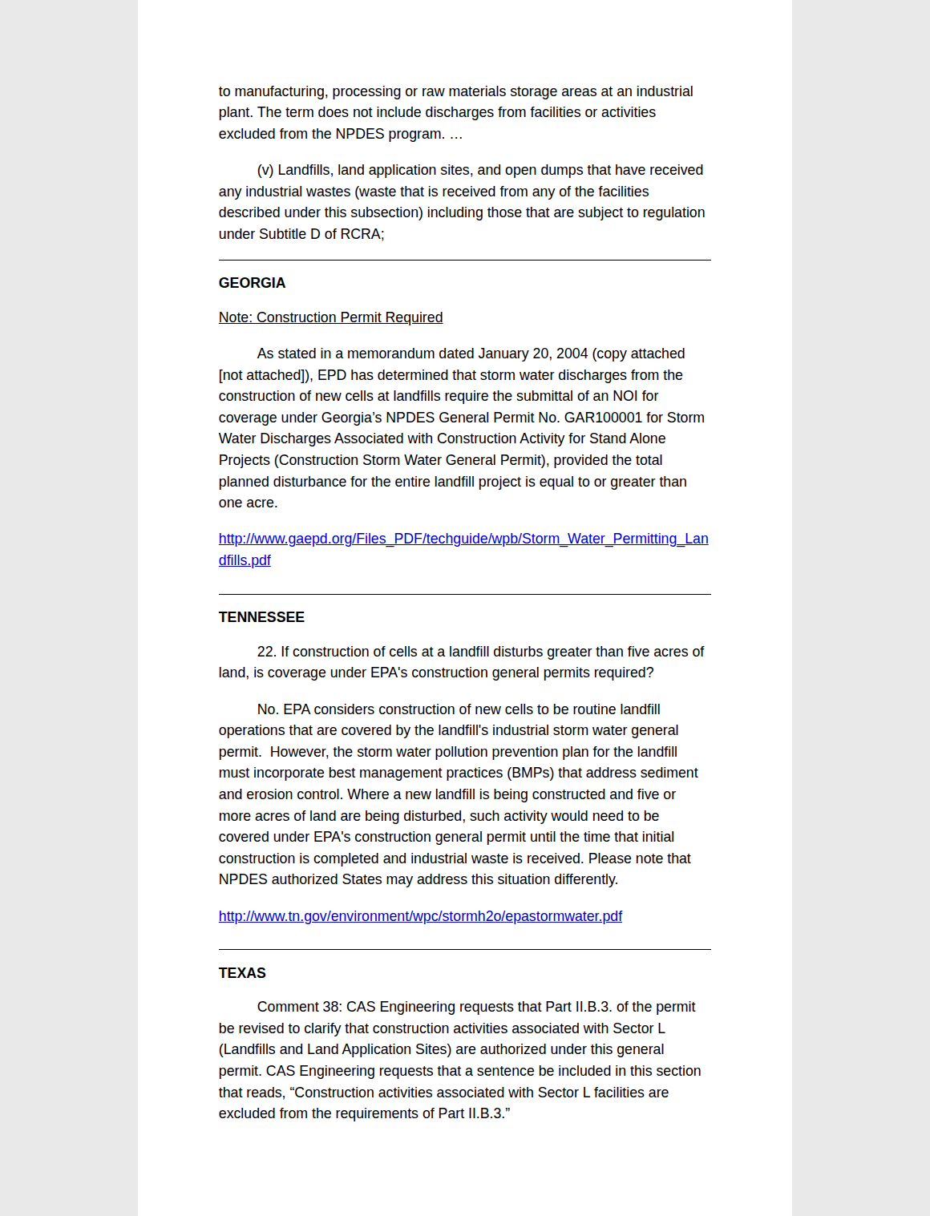to manufacturing, processing or raw materials storage areas at an industrial plant. The term does not include discharges from facilities or activities excluded from the NPDES program. …
(v) Landfills, land application sites, and open dumps that have received any industrial wastes (waste that is received from any of the facilities described under this subsection) including those that are subject to regulation under Subtitle D of RCRA;
GEORGIA
Note: Construction Permit Required
As stated in a memorandum dated January 20, 2004 (copy attached [not attached]), EPD has determined that storm water discharges from the construction of new cells at landfills require the submittal of an NOI for coverage under Georgia’s NPDES General Permit No. GAR100001 for Storm Water Discharges Associated with Construction Activity for Stand Alone Projects (Construction Storm Water General Permit), provided the total planned disturbance for the entire landfill project is equal to or greater than one acre.
http://www.gaepd.org/Files_PDF/techguide/wpb/Storm_Water_Permitting_Landfills.pdf
TENNESSEE
22. If construction of cells at a landfill disturbs greater than five acres of land, is coverage under EPA's construction general permits required?
No. EPA considers construction of new cells to be routine landfill operations that are covered by the landfill's industrial storm water general permit. However, the storm water pollution prevention plan for the landfill must incorporate best management practices (BMPs) that address sediment and erosion control. Where a new landfill is being constructed and five or more acres of land are being disturbed, such activity would need to be covered under EPA's construction general permit until the time that initial construction is completed and industrial waste is received. Please note that NPDES authorized States may address this situation differently.
http://www.tn.gov/environment/wpc/stormh2o/epastormwater.pdf
TEXAS
Comment 38: CAS Engineering requests that Part II.B.3. of the permit be revised to clarify that construction activities associated with Sector L (Landfills and Land Application Sites) are authorized under this general permit. CAS Engineering requests that a sentence be included in this section that reads, “Construction activities associated with Sector L facilities are excluded from the requirements of Part II.B.3.”